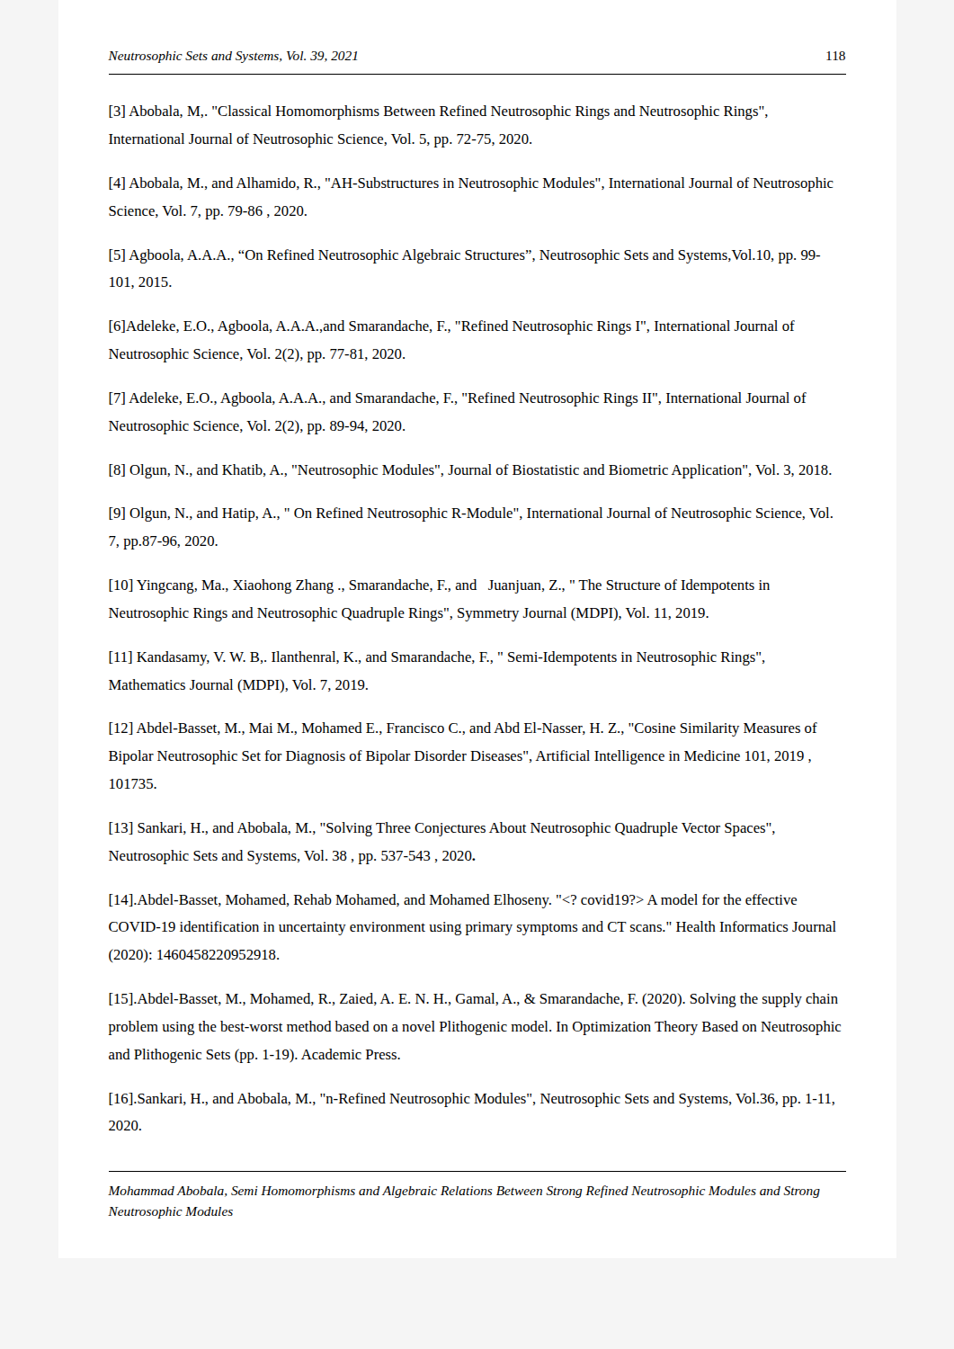Neutrosophic Sets and Systems, Vol. 39, 2021 118
[3] Abobala, M,. "Classical Homomorphisms Between Refined Neutrosophic Rings and Neutrosophic Rings", International Journal of Neutrosophic Science, Vol. 5, pp. 72-75, 2020.
[4] Abobala, M., and Alhamido, R., "AH-Substructures in Neutrosophic Modules", International Journal of Neutrosophic Science, Vol. 7, pp. 79-86 , 2020.
[5] Agboola, A.A.A., “On Refined Neutrosophic Algebraic Structures”, Neutrosophic Sets and Systems,Vol.10, pp. 99-101, 2015.
[6]Adeleke, E.O., Agboola, A.A.A.,and Smarandache, F., "Refined Neutrosophic Rings I", International Journal of Neutrosophic Science, Vol. 2(2), pp. 77-81, 2020.
[7] Adeleke, E.O., Agboola, A.A.A., and Smarandache, F., "Refined Neutrosophic Rings II", International Journal of Neutrosophic Science, Vol. 2(2), pp. 89-94, 2020.
[8] Olgun, N., and Khatib, A., "Neutrosophic Modules", Journal of Biostatistic and Biometric Application", Vol. 3, 2018.
[9] Olgun, N., and Hatip, A., " On Refined Neutrosophic R-Module", International Journal of Neutrosophic Science, Vol. 7, pp.87-96, 2020.
[10] Yingcang, Ma., Xiaohong Zhang ., Smarandache, F., and Juanjuan, Z., " The Structure of Idempotents in Neutrosophic Rings and Neutrosophic Quadruple Rings", Symmetry Journal (MDPI), Vol. 11, 2019.
[11] Kandasamy, V. W. B,. Ilanthenral, K., and Smarandache, F., " Semi-Idempotents in Neutrosophic Rings", Mathematics Journal (MDPI), Vol. 7, 2019.
[12] Abdel-Basset, M., Mai M., Mohamed E., Francisco C., and Abd El-Nasser, H. Z., "Cosine Similarity Measures of Bipolar Neutrosophic Set for Diagnosis of Bipolar Disorder Diseases", Artificial Intelligence in Medicine 101, 2019 , 101735.
[13] Sankari, H., and Abobala, M., "Solving Three Conjectures About Neutrosophic Quadruple Vector Spaces", Neutrosophic Sets and Systems, Vol. 38 , pp. 537-543 , 2020.
[14].Abdel-Basset, Mohamed, Rehab Mohamed, and Mohamed Elhoseny. "<? covid19?> A model for the effective COVID-19 identification in uncertainty environment using primary symptoms and CT scans." Health Informatics Journal (2020): 1460458220952918.
[15].Abdel-Basset, M., Mohamed, R., Zaied, A. E. N. H., Gamal, A., & Smarandache, F. (2020). Solving the supply chain problem using the best-worst method based on a novel Plithogenic model. In Optimization Theory Based on Neutrosophic and Plithogenic Sets (pp. 1-19). Academic Press.
[16].Sankari, H., and Abobala, M., "n-Refined Neutrosophic Modules", Neutrosophic Sets and Systems, Vol.36, pp. 1-11, 2020.
Mohammad Abobala, Semi Homomorphisms and Algebraic Relations Between Strong Refined Neutrosophic Modules and Strong Neutrosophic Modules